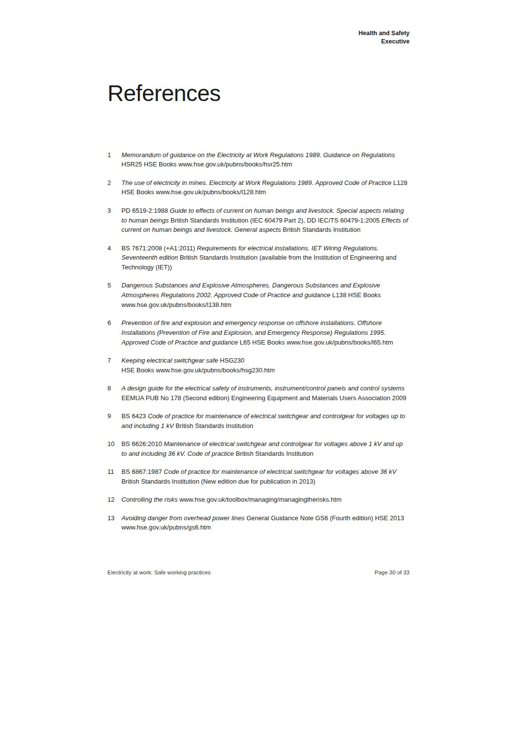Health and Safety
Executive
References
1 Memorandum of guidance on the Electricity at Work Regulations 1989. Guidance on Regulations HSR25 HSE Books www.hse.gov.uk/pubns/books/hsr25.htm
2 The use of electricity in mines. Electricity at Work Regulations 1989. Approved Code of Practice L128 HSE Books www.hse.gov.uk/pubns/books/l128.htm
3 PD 6519-2:1988 Guide to effects of current on human beings and livestock. Special aspects relating to human beings British Standards Institution (IEC 60479 Part 2), DD IEC/TS 60479-1:2005 Effects of current on human beings and livestock. General aspects British Standards Institution
4 BS 7671:2008 (+A1:2011) Requirements for electrical installations. IET Wiring Regulations. Seventeenth edition British Standards Institution (available from the Institution of Engineering and Technology (IET))
5 Dangerous Substances and Explosive Atmospheres. Dangerous Substances and Explosive Atmospheres Regulations 2002. Approved Code of Practice and guidance L138 HSE Books www.hse.gov.uk/pubns/books/l138.htm
6 Prevention of fire and explosion and emergency response on offshore installations. Offshore Installations (Prevention of Fire and Explosion, and Emergency Response) Regulations 1995. Approved Code of Practice and guidance L65 HSE Books www.hse.gov.uk/pubns/books/l65.htm
7 Keeping electrical switchgear safe HSG230
HSE Books www.hse.gov.uk/pubns/books/hsg230.htm
8 A design guide for the electrical safety of instruments, instrument/control panels and control systems EEMUA PUB No 178 (Second edition) Engineering Equipment and Materials Users Association 2009
9 BS 6423 Code of practice for maintenance of electrical switchgear and controlgear for voltages up to and including 1 kV British Standards Institution
10 BS 6626:2010 Maintenance of electrical switchgear and controlgear for voltages above 1 kV and up to and including 36 kV. Code of practice British Standards Institution
11 BS 6867:1987 Code of practice for maintenance of electrical switchgear for voltages above 36 kV British Standards Institution (New edition due for publication in 2013)
12 Controlling the risks www.hse.gov.uk/toolbox/managing/managingtherisks.htm
13 Avoiding danger from overhead power lines General Guidance Note GS6 (Fourth edition) HSE 2013 www.hse.gov.uk/pubns/gs6.htm
Electricity at work: Safe working practices Page 30 of 33